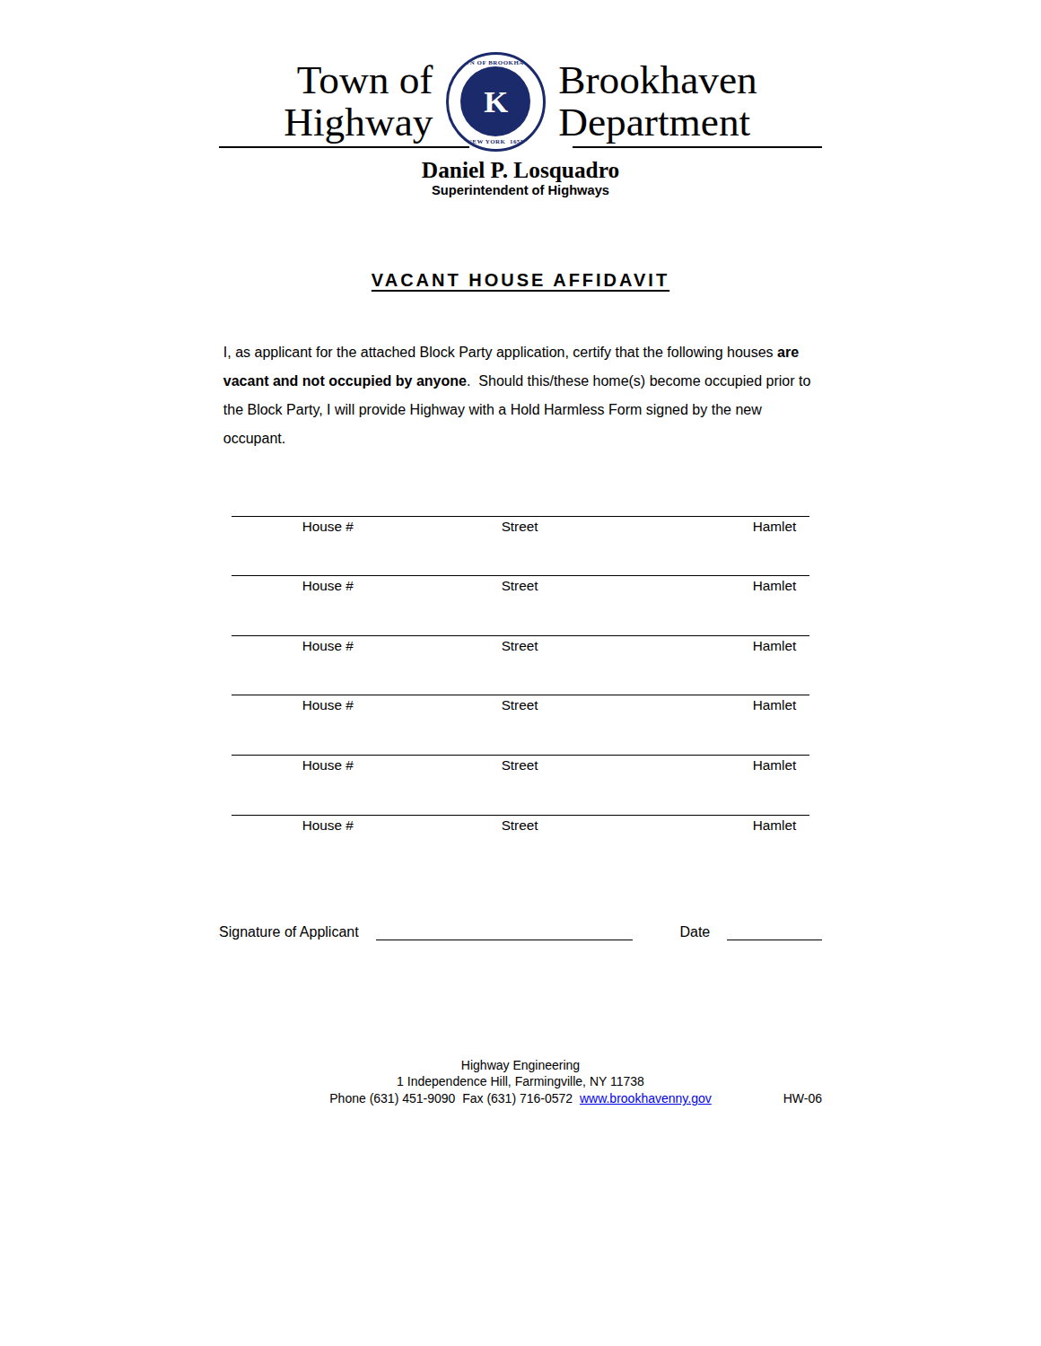Town of
Highway
TOWN OF BROOKHAVEN
K
NEW YORK 1655
Brookhaven
Department
Daniel P. Losquadro
Superintendent of Highways
VACANT HOUSE AFFIDAVIT
I, as applicant for the attached Block Party application, certify that the following houses are vacant and not occupied by anyone. Should this/these home(s) become occupied prior to the Block Party, I will provide Highway with a Hold Harmless Form signed by the new occupant.
House # Street Hamlet
House # Street Hamlet
House # Street Hamlet
House # Street Hamlet
House # Street Hamlet
House # Street Hamlet
Signature of Applicant Date
Highway Engineering
1 Independence Hill, Farmingville, NY 11738
Phone (631) 451-9090 Fax (631) 716-0572 www.brookhavenny.gov HW-06